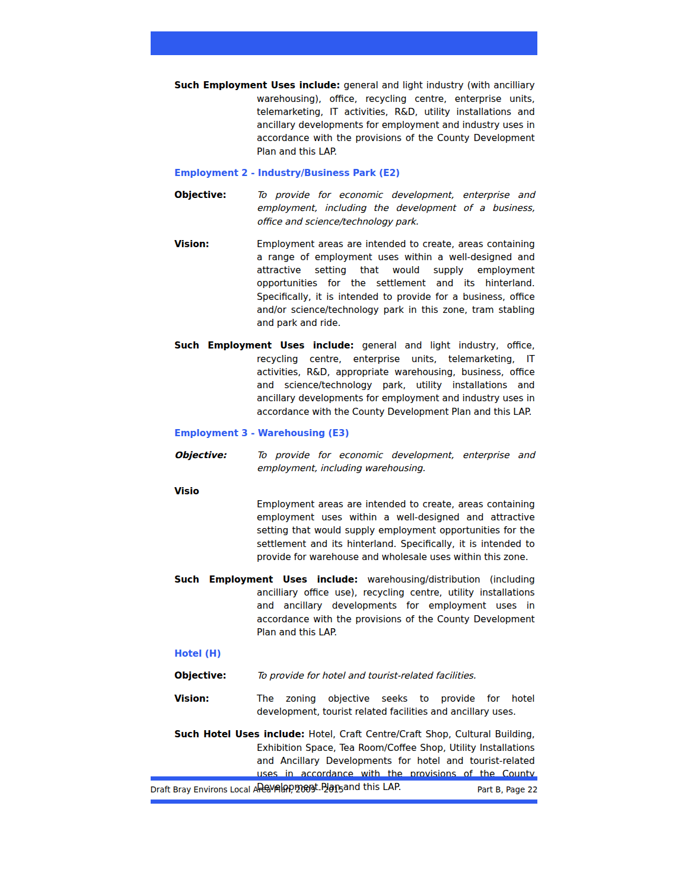Such Employment Uses include: general and light industry (with ancilliary warehousing), office, recycling centre, enterprise units, telemarketing, IT activities, R&D, utility installations and ancillary developments for employment and industry uses in accordance with the provisions of the County Development Plan and this LAP.
Employment 2 - Industry/Business Park (E2)
Objective:
To provide for economic development, enterprise and employment, including the development of a business, office and science/technology park.
Vision:
Employment areas are intended to create, areas containing a range of employment uses within a well-designed and attractive setting that would supply employment opportunities for the settlement and its hinterland. Specifically, it is intended to provide for a business, office and/or science/technology park in this zone, tram stabling and park and ride.
Such Employment Uses include: general and light industry, office, recycling centre, enterprise units, telemarketing, IT activities, R&D, appropriate warehousing, business, office and science/technology park, utility installations and ancillary developments for employment and industry uses in accordance with the County Development Plan and this LAP.
Employment 3 - Warehousing (E3)
Objective:
To provide for economic development, enterprise and employment, including warehousing.
Visio
Employment areas are intended to create, areas containing employment uses within a well-designed and attractive setting that would supply employment opportunities for the settlement and its hinterland. Specifically, it is intended to provide for warehouse and wholesale uses within this zone.
Such Employment Uses include: warehousing/distribution (including ancilliary office use), recycling centre, utility installations and ancillary developments for employment uses in accordance with the provisions of the County Development Plan and this LAP.
Hotel (H)
Objective:
To provide for hotel and tourist-related facilities.
Vision:
The zoning objective seeks to provide for hotel development, tourist related facilities and ancillary uses.
Such Hotel Uses include: Hotel, Craft Centre/Craft Shop, Cultural Building, Exhibition Space, Tea Room/Coffee Shop, Utility Installations and Ancillary Developments for hotel and tourist-related uses in accordance with the provisions of the County Development Plan and this LAP.
Draft Bray Environs Local Area Plan, 2009 - 2015 Part B, Page 22